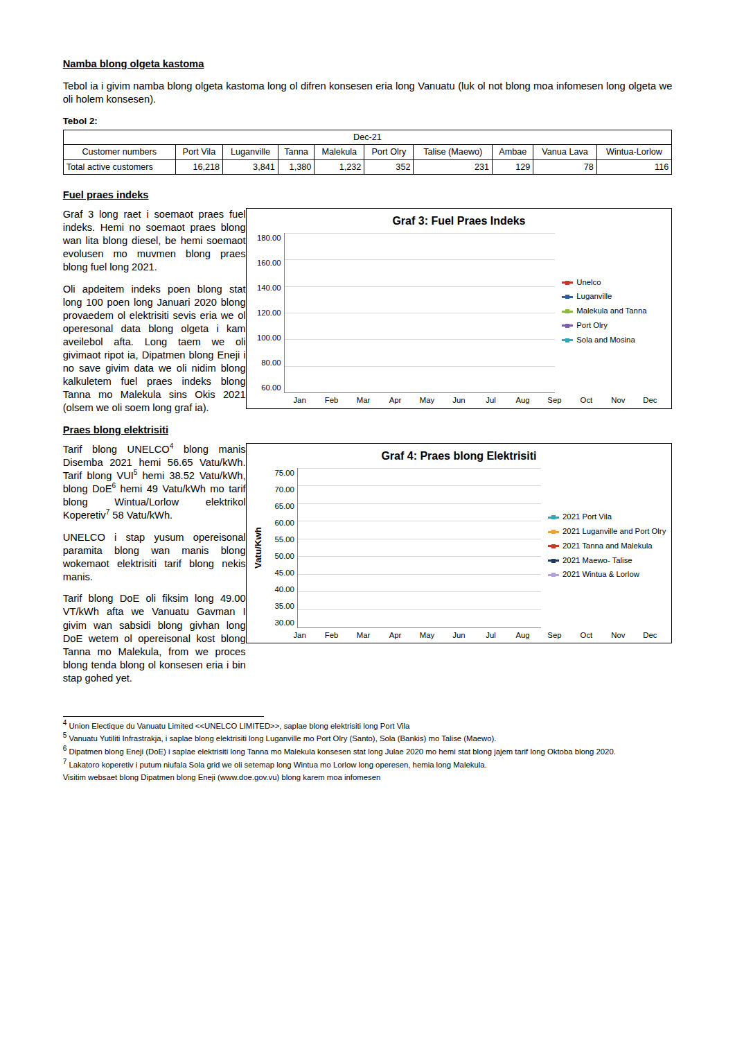Namba blong olgeta kastoma
Tebol ia i givim namba blong olgeta kastoma long ol difren konsesen eria long Vanuatu (luk ol not blong moa infomesen long olgeta we oli holem konsesen).
Tebol 2:
| Dec-21 |
| --- |
| Customer numbers | Port Vila | Luganville | Tanna | Malekula | Port Olry | Talise (Maewo) | Ambae | Vanua Lava | Wintua-Lorlow |
| Total active customers | 16,218 | 3,841 | 1,380 | 1,232 | 352 | 231 | 129 | 78 | 116 |
Fuel praes indeks
| Graf 3 long raet i soemaot praes fuel indeks. Hemi no soemaot praes blong wan lita blong diesel, be hemi soemaot evolusen mo muvmen blong praes blong fuel long 2021. Oli apdeitem indeks poen blong stat long 100 poen long Januari 2020 blong provaedem ol elektrisiti sevis eria we ol operesonal data blong olgeta i kam aveilebol afta. Long taem we oli givimaot ripot ia, Dipatmen blong Eneji i no save givim data we oli nidim blong kalkuletem fuel praes indeks blong Tanna mo Malekula sins Okis 2021 (olsem we oli soem long graf ia). | Graf 3: Fuel Praes Indeks 180.00 160.00 140.00 120.00 100.00 80.00 60.00 Unelco Luganville Malekula and Tanna Port Olry Sola and Mosina Jan Feb Mar Apr May Jun Jul Aug Sep Oct Nov Dec |
Praes blong elektrisiti
| Tarif blong UNELCO 4 blong manis Disemba 2021 hemi 56.65 Vatu/kWh. Tarif blong VUI 5 hemi 38.52 Vatu/kWh, blong DoE 6 hemi 49 Vatu/kWh mo tarif blong Wintua/Lorlow elektrikol Koperetiv 7 58 Vatu/kWh. UNELCO i stap yusum opereisonal paramita blong wan manis blong wokemaot elektrisiti tarif blong nekis manis. Tarif blong DoE oli fiksim long 49.00 VT/kWh afta we Vanuatu Gavman I givim wan sabsidi blong givhan long DoE wetem ol opereisonal kost blong Tanna mo Malekula, from we proces blong tenda blong ol konsesen eria i bin stap gohed yet. | Graf 4: Praes blong Elektrisiti Vatu/Kwh 75.00 70.00 65.00 60.00 55.00 50.00 45.00 40.00 35.00 30.00 2021 Port Vila 2021 Luganville and Port Olry 2021 Tanna and Malekula 2021 Maewo- Talise 2021 Wintua & Lorlow Jan Feb Mar Apr May Jun Jul Aug Sep Oct Nov Dec |
4 Union Electique du Vanuatu Limited <<UNELCO LIMITED>>, saplae blong elektrisiti long Port Vila
5 Vanuatu Yutiliti Infrastrakja, i saplae blong elektrisiti long Luganville mo Port Olry (Santo), Sola (Bankis) mo Talise (Maewo).
6 Dipatmen blong Eneji (DoE) i saplae elektrisiti long Tanna mo Malekula konsesen stat long Julae 2020 mo hemi stat blong jajem tarif long Oktoba blong 2020.
7 Lakatoro koperetiv i putum niufala Sola grid we oli setemap long Wintua mo Lorlow long operesen, hemia long Malekula.
Visitim websaet blong Dipatmen blong Eneji (www.doe.gov.vu) blong karem moa infomesen